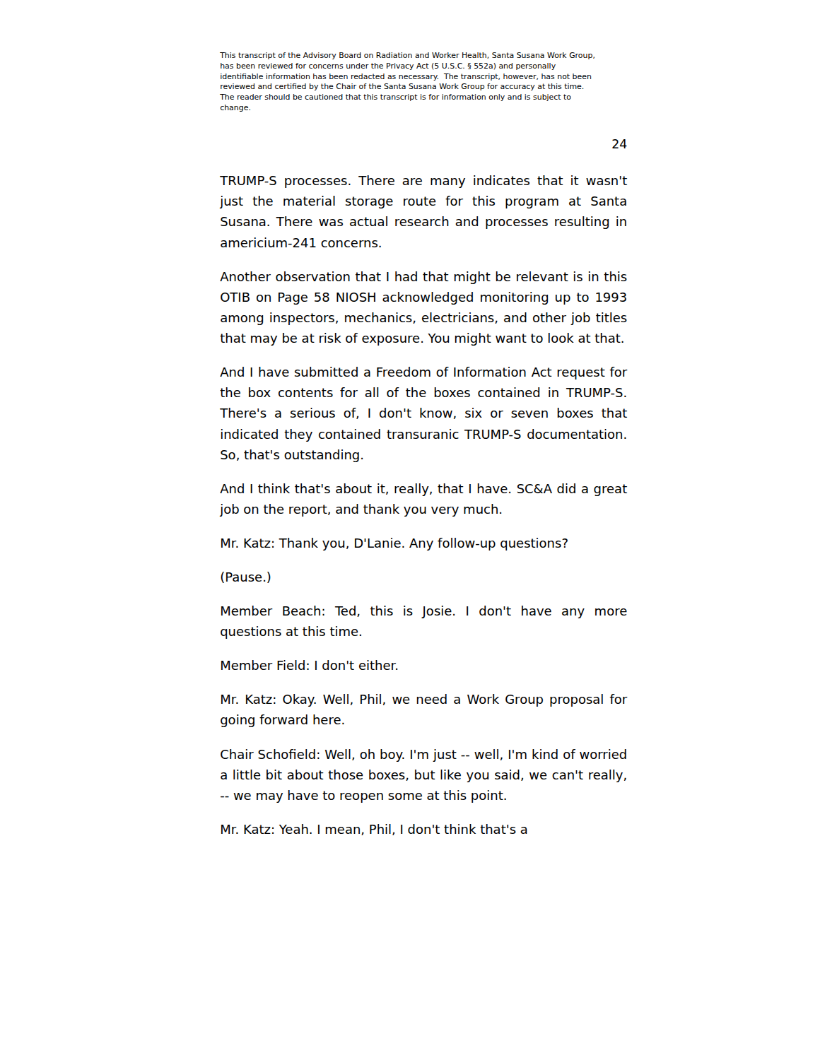This transcript of the Advisory Board on Radiation and Worker Health, Santa Susana Work Group, has been reviewed for concerns under the Privacy Act (5 U.S.C. § 552a) and personally identifiable information has been redacted as necessary. The transcript, however, has not been reviewed and certified by the Chair of the Santa Susana Work Group for accuracy at this time. The reader should be cautioned that this transcript is for information only and is subject to change.
24
TRUMP-S processes. There are many indicates that it wasn't just the material storage route for this program at Santa Susana. There was actual research and processes resulting in americium-241 concerns.
Another observation that I had that might be relevant is in this OTIB on Page 58 NIOSH acknowledged monitoring up to 1993 among inspectors, mechanics, electricians, and other job titles that may be at risk of exposure. You might want to look at that.
And I have submitted a Freedom of Information Act request for the box contents for all of the boxes contained in TRUMP-S. There's a serious of, I don't know, six or seven boxes that indicated they contained transuranic TRUMP-S documentation. So, that's outstanding.
And I think that's about it, really, that I have. SC&A did a great job on the report, and thank you very much.
Mr. Katz: Thank you, D'Lanie. Any follow-up questions?
(Pause.)
Member Beach: Ted, this is Josie. I don't have any more questions at this time.
Member Field: I don't either.
Mr. Katz: Okay. Well, Phil, we need a Work Group proposal for going forward here.
Chair Schofield: Well, oh boy. I'm just -- well, I'm kind of worried a little bit about those boxes, but like you said, we can't really, -- we may have to reopen some at this point.
Mr. Katz: Yeah. I mean, Phil, I don't think that's a